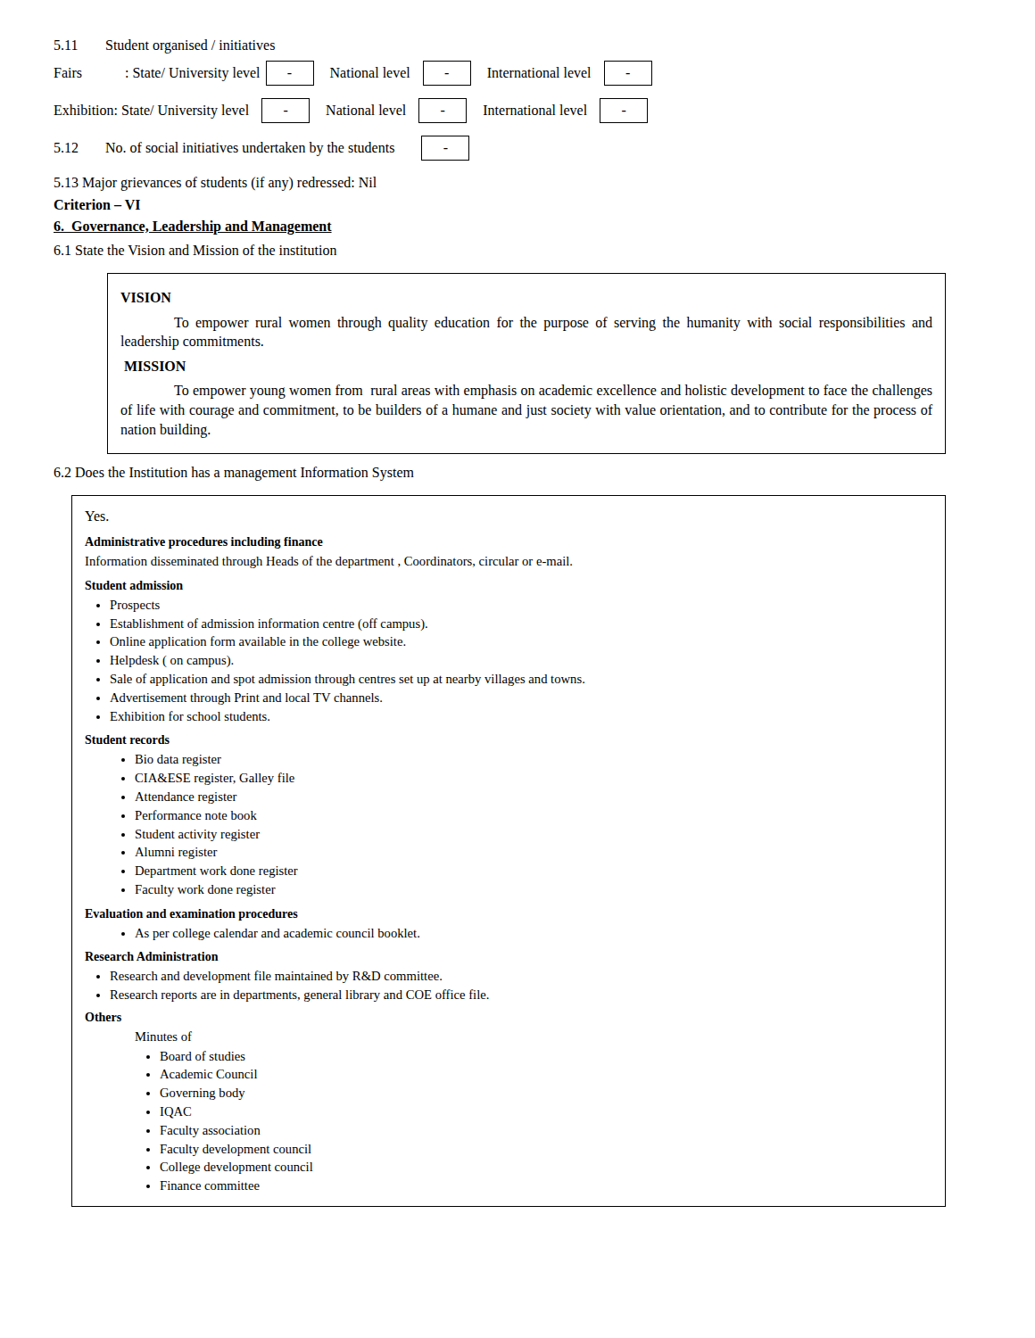5.11 Student organised / initiatives
Fairs : State/ University level - National level - International level -
Exhibition: State/ University level - National level - International level -
5.12 No. of social initiatives undertaken by the students -
5.13 Major grievances of students (if any) redressed: Nil
Criterion – VI
6. Governance, Leadership and Management
6.1 State the Vision and Mission of the institution
VISION
To empower rural women through quality education for the purpose of serving the humanity with social responsibilities and leadership commitments.
MISSION
To empower young women from rural areas with emphasis on academic excellence and holistic development to face the challenges of life with courage and commitment, to be builders of a humane and just society with value orientation, and to contribute for the process of nation building.
6.2 Does the Institution has a management Information System
Yes.
Administrative procedures including finance
Information disseminated through Heads of the department , Coordinators, circular or e-mail.
Student admission
Prospects
Establishment of admission information centre (off campus).
Online application form available in the college website.
Helpdesk ( on campus).
Sale of application and spot admission through centres set up at nearby villages and towns.
Advertisement through Print and local TV channels.
Exhibition for school students.
Student records
Bio data register
CIA&ESE register, Galley file
Attendance register
Performance note book
Student activity register
Alumni register
Department work done register
Faculty work done register
Evaluation and examination procedures
As per college calendar and academic council booklet.
Research Administration
Research and development file maintained by R&D committee.
Research reports are in departments, general library and COE office file.
Others
Minutes of
Board of studies
Academic Council
Governing body
IQAC
Faculty association
Faculty development council
College development council
Finance committee